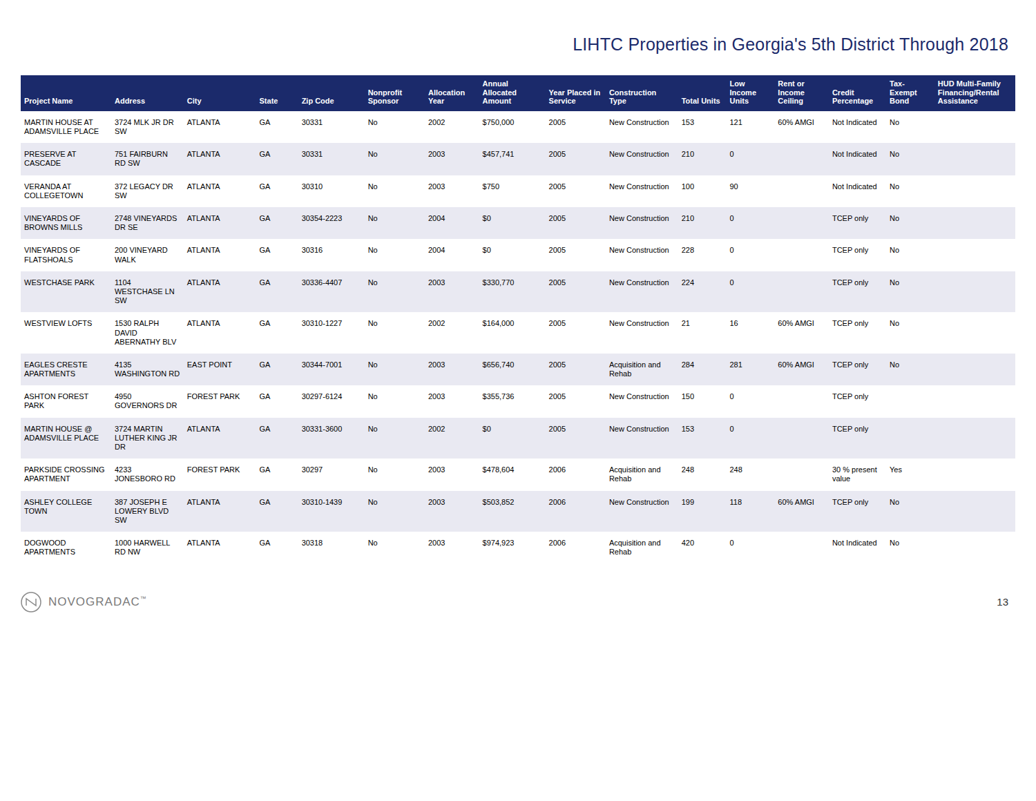LIHTC Properties in Georgia's 5th District Through 2018
| Project Name | Address | City | State | Zip Code | Nonprofit Sponsor | Allocation Year | Annual Allocated Amount | Year Placed in Service | Construction Type | Total Units | Low Income Units | Rent or Income Ceiling | Credit Percentage | Tax-Exempt Bond | HUD Multi-Family Financing/Rental Assistance |
| --- | --- | --- | --- | --- | --- | --- | --- | --- | --- | --- | --- | --- | --- | --- | --- |
| MARTIN HOUSE AT ADAMSVILLE PLACE | 3724 MLK JR DR SW | ATLANTA | GA | 30331 | No | 2002 | $750,000 | 2005 | New Construction | 153 | 121 | 60% AMGI | Not Indicated | No | |
| PRESERVE AT CASCADE | 751 FAIRBURN RD SW | ATLANTA | GA | 30331 | No | 2003 | $457,741 | 2005 | New Construction | 210 | 0 | | Not Indicated | No | |
| VERANDA AT COLLEGETOWN | 372 LEGACY DR SW | ATLANTA | GA | 30310 | No | 2003 | $750 | 2005 | New Construction | 100 | 90 | | Not Indicated | No | |
| VINEYARDS OF BROWNS MILLS | 2748 VINEYARDS DR SE | ATLANTA | GA | 30354-2223 | No | 2004 | $0 | 2005 | New Construction | 210 | 0 | | TCEP only | No | |
| VINEYARDS OF FLATSHOALS | 200 VINEYARD WALK | ATLANTA | GA | 30316 | No | 2004 | $0 | 2005 | New Construction | 228 | 0 | | TCEP only | No | |
| WESTCHASE PARK | 1104 WESTCHASE LN SW | ATLANTA | GA | 30336-4407 | No | 2003 | $330,770 | 2005 | New Construction | 224 | 0 | | TCEP only | No | |
| WESTVIEW LOFTS | 1530 RALPH DAVID ABERNATHY BLV | ATLANTA | GA | 30310-1227 | No | 2002 | $164,000 | 2005 | New Construction | 21 | 16 | 60% AMGI | TCEP only | No | |
| EAGLES CRESTE APARTMENTS | 4135 WASHINGTON RD | EAST POINT | GA | 30344-7001 | No | 2003 | $656,740 | 2005 | Acquisition and Rehab | 284 | 281 | 60% AMGI | TCEP only | No | |
| ASHTON FOREST PARK | 4950 GOVERNORS DR | FOREST PARK | GA | 30297-6124 | No | 2003 | $355,736 | 2005 | New Construction | 150 | 0 | | TCEP only | | |
| MARTIN HOUSE @ ADAMSVILLE PLACE | 3724 MARTIN LUTHER KING JR DR | ATLANTA | GA | 30331-3600 | No | 2002 | $0 | 2005 | New Construction | 153 | 0 | | TCEP only | | |
| PARKSIDE CROSSING APARTMENT | 4233 JONESBORO RD | FOREST PARK | GA | 30297 | No | 2003 | $478,604 | 2006 | Acquisition and Rehab | 248 | 248 | | 30 % present value | Yes | |
| ASHLEY COLLEGE TOWN | 387 JOSEPH E LOWERY BLVD SW | ATLANTA | GA | 30310-1439 | No | 2003 | $503,852 | 2006 | New Construction | 199 | 118 | 60% AMGI | TCEP only | No | |
| DOGWOOD APARTMENTS | 1000 HARWELL RD NW | ATLANTA | GA | 30318 | No | 2003 | $974,923 | 2006 | Acquisition and Rehab | 420 | 0 | | Not Indicated | No | |
NOVOGRADAC™
13